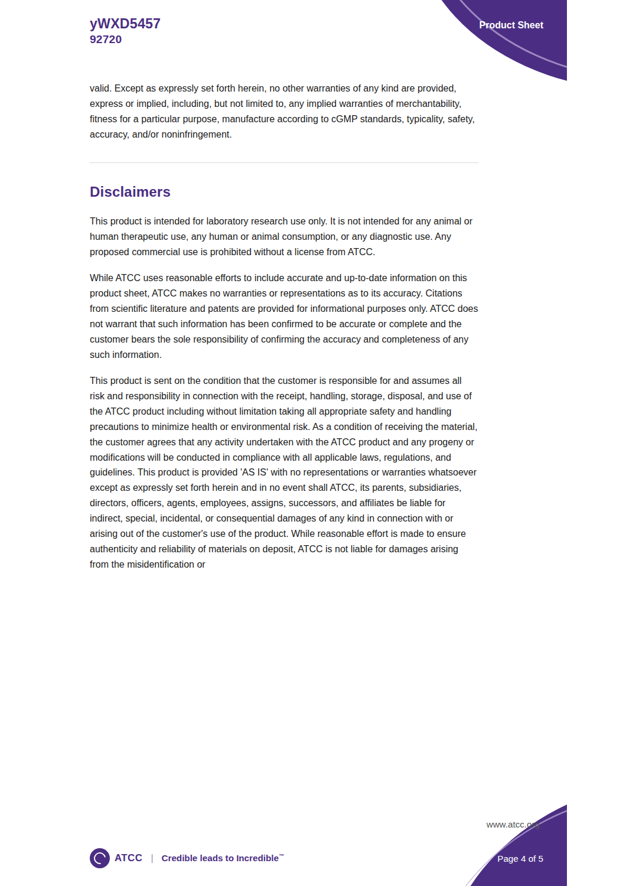yWXD5457 92720
Product Sheet
valid. Except as expressly set forth herein, no other warranties of any kind are provided, express or implied, including, but not limited to, any implied warranties of merchantability, fitness for a particular purpose, manufacture according to cGMP standards, typicality, safety, accuracy, and/or noninfringement.
Disclaimers
This product is intended for laboratory research use only. It is not intended for any animal or human therapeutic use, any human or animal consumption, or any diagnostic use. Any proposed commercial use is prohibited without a license from ATCC.
While ATCC uses reasonable efforts to include accurate and up-to-date information on this product sheet, ATCC makes no warranties or representations as to its accuracy. Citations from scientific literature and patents are provided for informational purposes only. ATCC does not warrant that such information has been confirmed to be accurate or complete and the customer bears the sole responsibility of confirming the accuracy and completeness of any such information.
This product is sent on the condition that the customer is responsible for and assumes all risk and responsibility in connection with the receipt, handling, storage, disposal, and use of the ATCC product including without limitation taking all appropriate safety and handling precautions to minimize health or environmental risk. As a condition of receiving the material, the customer agrees that any activity undertaken with the ATCC product and any progeny or modifications will be conducted in compliance with all applicable laws, regulations, and guidelines. This product is provided 'AS IS' with no representations or warranties whatsoever except as expressly set forth herein and in no event shall ATCC, its parents, subsidiaries, directors, officers, agents, employees, assigns, successors, and affiliates be liable for indirect, special, incidental, or consequential damages of any kind in connection with or arising out of the customer's use of the product. While reasonable effort is made to ensure authenticity and reliability of materials on deposit, ATCC is not liable for damages arising from the misidentification or
ATCC
| Credible leads to Incredible™
www.atcc.org Page 4 of 5